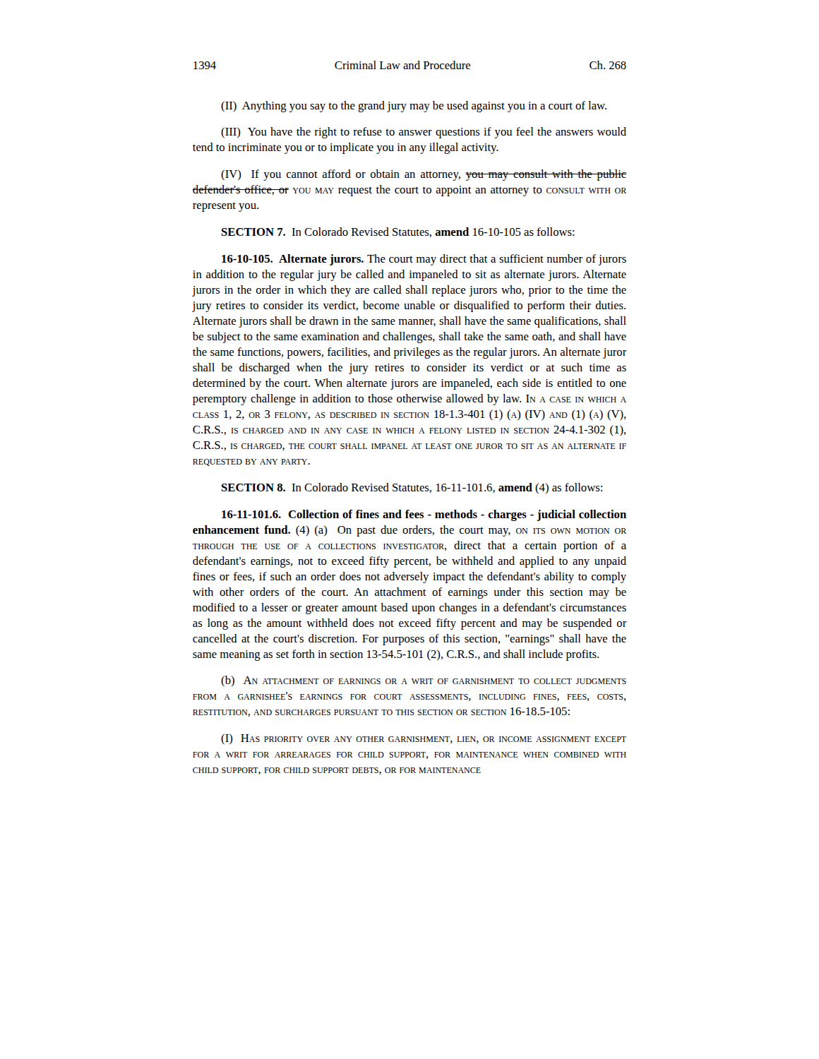1394 Criminal Law and Procedure Ch. 268
(II) Anything you say to the grand jury may be used against you in a court of law.
(III) You have the right to refuse to answer questions if you feel the answers would tend to incriminate you or to implicate you in any illegal activity.
(IV) If you cannot afford or obtain an attorney, you may consult with the public defender's office, or you may request the court to appoint an attorney to consult with or represent you.
SECTION 7. In Colorado Revised Statutes, amend 16-10-105 as follows:
16-10-105. Alternate jurors. The court may direct that a sufficient number of jurors in addition to the regular jury be called and impaneled to sit as alternate jurors. Alternate jurors in the order in which they are called shall replace jurors who, prior to the time the jury retires to consider its verdict, become unable or disqualified to perform their duties. Alternate jurors shall be drawn in the same manner, shall have the same qualifications, shall be subject to the same examination and challenges, shall take the same oath, and shall have the same functions, powers, facilities, and privileges as the regular jurors. An alternate juror shall be discharged when the jury retires to consider its verdict or at such time as determined by the court. When alternate jurors are impaneled, each side is entitled to one peremptory challenge in addition to those otherwise allowed by law. In a case in which a class 1, 2, or 3 felony, as described in section 18-1.3-401 (1) (a) (IV) and (1) (a) (V), C.R.S., is charged and in any case in which a felony listed in section 24-4.1-302 (1), C.R.S., is charged, the court shall impanel at least one juror to sit as an alternate if requested by any party.
SECTION 8. In Colorado Revised Statutes, 16-11-101.6, amend (4) as follows:
16-11-101.6. Collection of fines and fees - methods - charges - judicial collection enhancement fund. (4) (a) On past due orders, the court may, on its own motion or through the use of a collections investigator, direct that a certain portion of a defendant's earnings, not to exceed fifty percent, be withheld and applied to any unpaid fines or fees, if such an order does not adversely impact the defendant's ability to comply with other orders of the court. An attachment of earnings under this section may be modified to a lesser or greater amount based upon changes in a defendant's circumstances as long as the amount withheld does not exceed fifty percent and may be suspended or cancelled at the court's discretion. For purposes of this section, "earnings" shall have the same meaning as set forth in section 13-54.5-101 (2), C.R.S., and shall include profits.
(b) An attachment of earnings or a writ of garnishment to collect judgments from a garnishee's earnings for court assessments, including fines, fees, costs, restitution, and surcharges pursuant to this section or section 16-18.5-105:
(I) Has priority over any other garnishment, lien, or income assignment except for a writ for arrearages for child support, for maintenance when combined with child support, for child support debts, or for maintenance